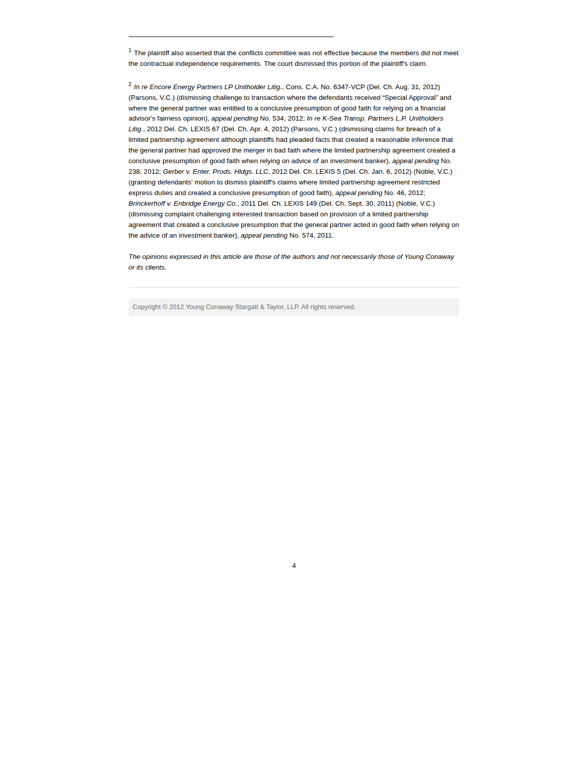1 The plaintiff also asserted that the conflicts committee was not effective because the members did not meet the contractual independence requirements. The court dismissed this portion of the plaintiff's claim.
2 In re Encore Energy Partners LP Unitholder Litig., Cons. C.A. No. 6347-VCP (Del. Ch. Aug. 31, 2012) (Parsons, V.C.) (dismissing challenge to transaction where the defendants received “Special Approval” and where the general partner was entitled to a conclusive presumption of good faith for relying on a financial advisor's fairness opinion), appeal pending No. 534, 2012; In re K-Sea Transp. Partners L.P. Unitholders Litig., 2012 Del. Ch. LEXIS 67 (Del. Ch. Apr. 4, 2012) (Parsons, V.C.) (dismissing claims for breach of a limited partnership agreement although plaintiffs had pleaded facts that created a reasonable inference that the general partner had approved the merger in bad faith where the limited partnership agreement created a conclusive presumption of good faith when relying on advice of an investment banker), appeal pending No. 238, 2012; Gerber v. Enter. Prods. Hldgs. LLC, 2012 Del. Ch. LEXIS 5 (Del. Ch. Jan. 6, 2012) (Noble, V.C.) (granting defendants' motion to dismiss plaintiff's claims where limited partnership agreement restricted express duties and created a conclusive presumption of good faith), appeal pending No. 46, 2012; Brinckerhoff v. Enbridge Energy Co., 2011 Del. Ch. LEXIS 149 (Del. Ch. Sept. 30, 2011) (Noble, V.C.) (dismissing complaint challenging interested transaction based on provision of a limited partnership agreement that created a conclusive presumption that the general partner acted in good faith when relying on the advice of an investment banker), appeal pending No. 574, 2011.
The opinions expressed in this article are those of the authors and not necessarily those of Young Conaway or its clients.
Copyright © 2012 Young Conaway Stargatt & Taylor, LLP. All rights reserved.
4